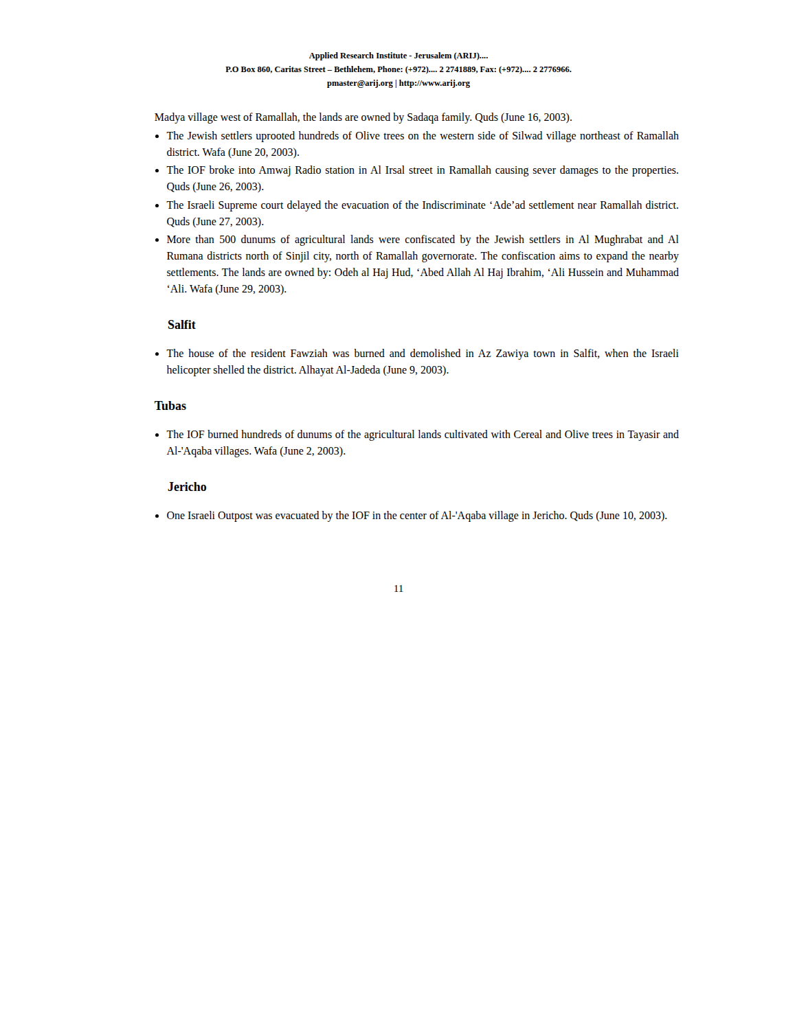Applied Research Institute - Jerusalem (ARIJ)....
P.O Box 860, Caritas Street – Bethlehem, Phone: (+972).... 2 2741889, Fax: (+972).... 2 2776966.
pmaster@arij.org | http://www.arij.org
Madya village west of Ramallah, the lands are owned by Sadaqa family. Quds (June 16, 2003).
The Jewish settlers uprooted hundreds of Olive trees on the western side of Silwad village northeast of Ramallah district. Wafa (June 20, 2003).
The IOF broke into Amwaj Radio station in Al Irsal street in Ramallah causing sever damages to the properties. Quds (June 26, 2003).
The Israeli Supreme court delayed the evacuation of the Indiscriminate ‘Ade’ad settlement near Ramallah district. Quds (June 27, 2003).
More than 500 dunums of agricultural lands were confiscated by the Jewish settlers in Al Mughrabat and Al Rumana districts north of Sinjil city, north of Ramallah governorate. The confiscation aims to expand the nearby settlements. The lands are owned by: Odeh al Haj Hud, ‘Abed Allah Al Haj Ibrahim, ‘Ali Hussein and Muhammad ‘Ali. Wafa (June 29, 2003).
Salfit
The house of the resident Fawziah was burned and demolished in Az Zawiya town in Salfit, when the Israeli helicopter shelled the district. Alhayat Al-Jadeda (June 9, 2003).
Tubas
The IOF burned hundreds of dunums of the agricultural lands cultivated with Cereal and Olive trees in Tayasir and Al-'Aqaba villages. Wafa (June 2, 2003).
Jericho
One Israeli Outpost was evacuated by the IOF in the center of Al-'Aqaba village in Jericho. Quds (June 10, 2003).
11